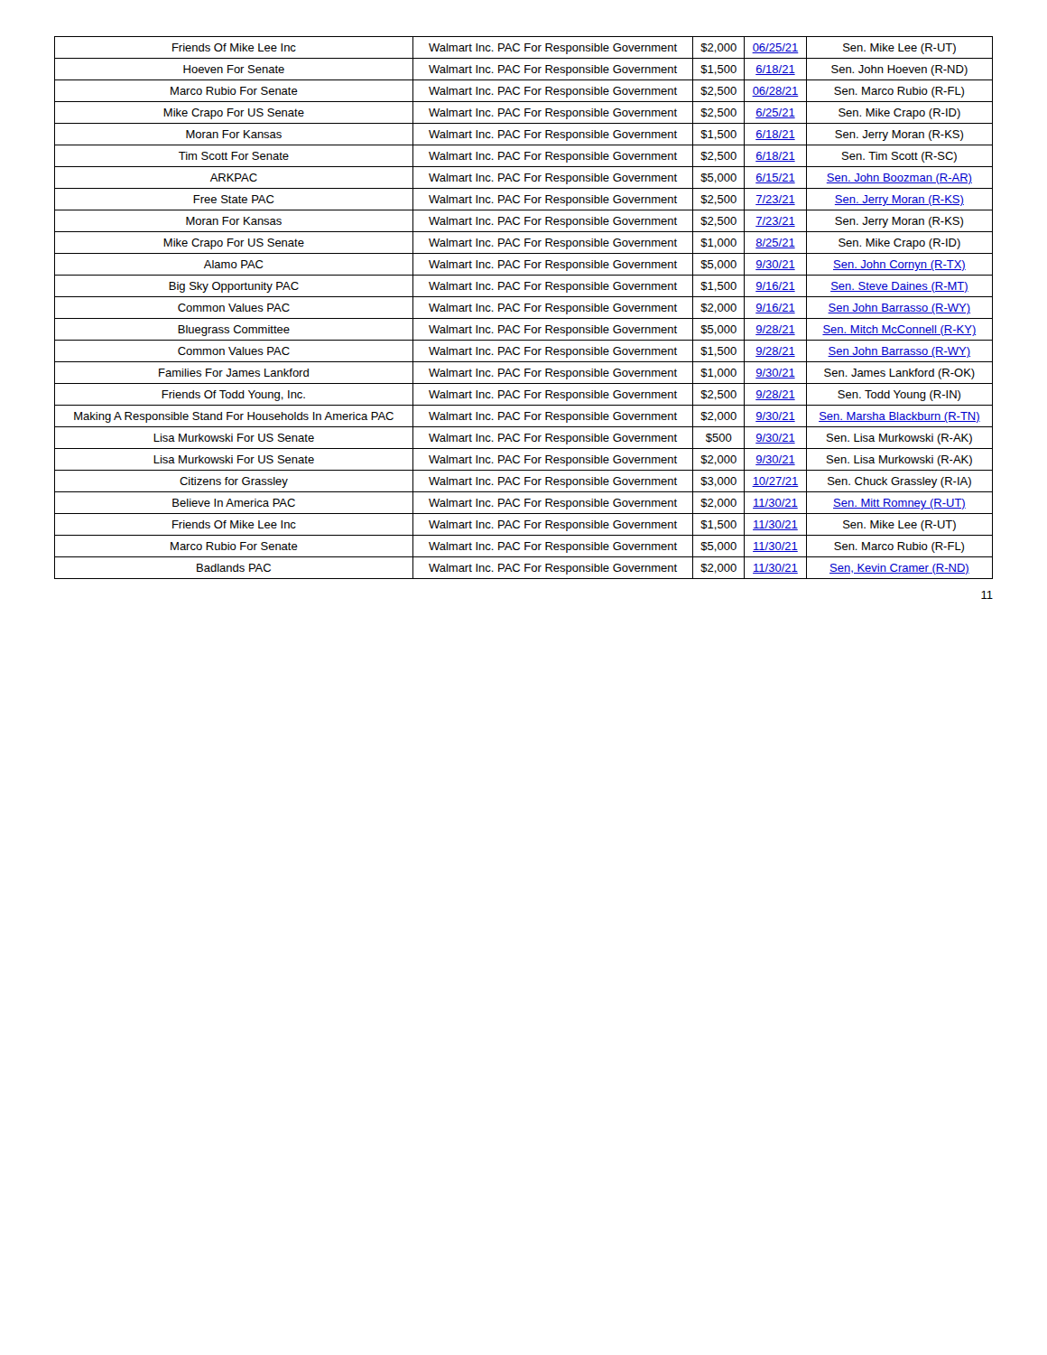| Friends Of Mike Lee Inc | Walmart Inc. PAC For Responsible Government | $2,000 | 06/25/21 | Sen. Mike Lee (R-UT) |
| Hoeven For Senate | Walmart Inc. PAC For Responsible Government | $1,500 | 6/18/21 | Sen. John Hoeven (R-ND) |
| Marco Rubio For Senate | Walmart Inc. PAC For Responsible Government | $2,500 | 06/28/21 | Sen. Marco Rubio (R-FL) |
| Mike Crapo For US Senate | Walmart Inc. PAC For Responsible Government | $2,500 | 6/25/21 | Sen. Mike Crapo (R-ID) |
| Moran For Kansas | Walmart Inc. PAC For Responsible Government | $1,500 | 6/18/21 | Sen. Jerry Moran (R-KS) |
| Tim Scott For Senate | Walmart Inc. PAC For Responsible Government | $2,500 | 6/18/21 | Sen. Tim Scott (R-SC) |
| ARKPAC | Walmart Inc. PAC For Responsible Government | $5,000 | 6/15/21 | Sen. John Boozman (R-AR) |
| Free State PAC | Walmart Inc. PAC For Responsible Government | $2,500 | 7/23/21 | Sen. Jerry Moran (R-KS) |
| Moran For Kansas | Walmart Inc. PAC For Responsible Government | $2,500 | 7/23/21 | Sen. Jerry Moran (R-KS) |
| Mike Crapo For US Senate | Walmart Inc. PAC For Responsible Government | $1,000 | 8/25/21 | Sen. Mike Crapo (R-ID) |
| Alamo PAC | Walmart Inc. PAC For Responsible Government | $5,000 | 9/30/21 | Sen. John Cornyn (R-TX) |
| Big Sky Opportunity PAC | Walmart Inc. PAC For Responsible Government | $1,500 | 9/16/21 | Sen. Steve Daines (R-MT) |
| Common Values PAC | Walmart Inc. PAC For Responsible Government | $2,000 | 9/16/21 | Sen John Barrasso (R-WY) |
| Bluegrass Committee | Walmart Inc. PAC For Responsible Government | $5,000 | 9/28/21 | Sen. Mitch McConnell (R-KY) |
| Common Values PAC | Walmart Inc. PAC For Responsible Government | $1,500 | 9/28/21 | Sen John Barrasso (R-WY) |
| Families For James Lankford | Walmart Inc. PAC For Responsible Government | $1,000 | 9/30/21 | Sen. James Lankford (R-OK) |
| Friends Of Todd Young, Inc. | Walmart Inc. PAC For Responsible Government | $2,500 | 9/28/21 | Sen. Todd Young (R-IN) |
| Making A Responsible Stand For Households In America PAC | Walmart Inc. PAC For Responsible Government | $2,000 | 9/30/21 | Sen. Marsha Blackburn (R-TN) |
| Lisa Murkowski For US Senate | Walmart Inc. PAC For Responsible Government | $500 | 9/30/21 | Sen. Lisa Murkowski (R-AK) |
| Lisa Murkowski For US Senate | Walmart Inc. PAC For Responsible Government | $2,000 | 9/30/21 | Sen. Lisa Murkowski (R-AK) |
| Citizens for Grassley | Walmart Inc. PAC For Responsible Government | $3,000 | 10/27/21 | Sen. Chuck Grassley (R-IA) |
| Believe In America PAC | Walmart Inc. PAC For Responsible Government | $2,000 | 11/30/21 | Sen. Mitt Romney (R-UT) |
| Friends Of Mike Lee Inc | Walmart Inc. PAC For Responsible Government | $1,500 | 11/30/21 | Sen. Mike Lee (R-UT) |
| Marco Rubio For Senate | Walmart Inc. PAC For Responsible Government | $5,000 | 11/30/21 | Sen. Marco Rubio (R-FL) |
| Badlands PAC | Walmart Inc. PAC For Responsible Government | $2,000 | 11/30/21 | Sen, Kevin Cramer (R-ND) |
11